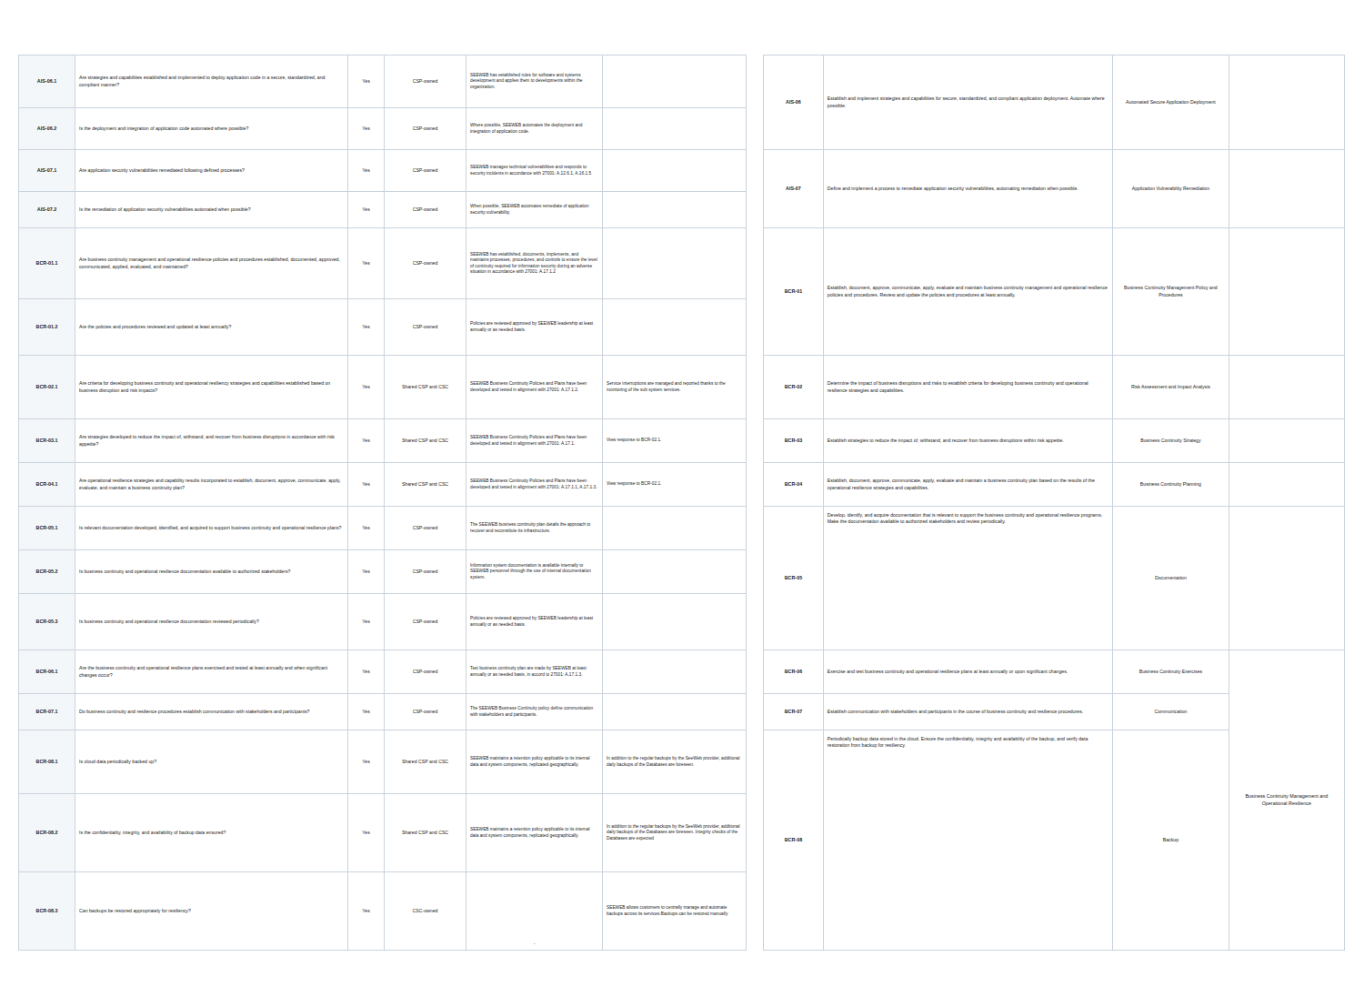| AIS-06.1 | Are strategies and capabilities established and implemented to deploy application code in a secure, standardized, and compliant manner? | Yes | CSP-owned | SEEWEB has established rules for software and systems development and applies them to developments within the organization. | |
| AIS-06.2 | Is the deployment and integration of application code automated where possible? | Yes | CSP-owned | Where possible, SEEWEB automates the deployment and integration of application code. | |
| AIS-07.1 | Are application security vulnerabilities remediated following defined processes? | Yes | CSP-owned | SEEWEB manages technical vulnerabilities and responds to security incidents in accordance with 27001: A.12.6.1, A.16.1.5 | |
| AIS-07.2 | Is the remediation of application security vulnerabilities automated when possible? | Yes | CSP-owned | When possible, SEEWEB automates remediate of application security vulnerability. | |
| BCR-01.1 | Are business continuity management and operational resilience policies and procedures established, documented, approved, communicated, applied, evaluated, and maintained? | Yes | CSP-owned | SEEWEB has established, documents, implements, and maintains processes, procedures, and controls to ensure the level of continuity required for information security during an adverse situation in accordance with 27001: A.17.1.2 | |
| BCR-01.2 | Are the policies and procedures reviewed and updated at least annually? | Yes | CSP-owned | Policies are reviewed approved by SEEWEB leadership at least annually or as needed basis. | |
| BCR-02.1 | Are criteria for developing business continuity and operational resiliency strategies and capabilities established based on business disruption and risk impacts? | Yes | Shared CSP and CSC | SEEWEB Business Continuity Policies and Plans have been developed and tested in alignment with 27001: A.17.1.2. | Service interruptions are managed and reported thanks to the monitoring of the sub system services. |
| BCR-03.1 | Are strategies developed to reduce the impact of, withstand, and recover from business disruptions in accordance with risk appetite? | Yes | Shared CSP and CSC | SEEWEB Business Continuity Policies and Plans have been developed and tested in alignment with 27001: A.17.1. | View response to BCR-02.1. |
| BCR-04.1 | Are operational resilience strategies and capability results incorporated to establish, document, approve, communicate, apply, evaluate, and maintain a business continuity plan? | Yes | Shared CSP and CSC | SEEWEB Business Continuity Policies and Plans have been developed and tested in alignment with 27001: A.17.1.1, A.17.1.3. | View response to BCR-02.1. |
| BCR-05.1 | Is relevant documentation developed, identified, and acquired to support business continuity and operational resilience plans? | Yes | CSP-owned | The SEEWEB business continuity plan details the approach to recover and reconstitute its infrastructure. | |
| BCR-05.2 | Is business continuity and operational resilience documentation available to authorized stakeholders? | Yes | CSP-owned | Information system documentation is available internally to SEEWEB personnel through the use of internal documentation system. | |
| BCR-05.3 | Is business continuity and operational resilience documentation reviewed periodically? | Yes | CSP-owned | Policies are reviewed approved by SEEWEB leadership at least annually or as needed basis. | |
| BCR-06.1 | Are the business continuity and operational resilience plans exercised and tested at least annually and when significant changes occur? | Yes | CSP-owned | Test business continuity plan are made by SEEWEB at least annually or as needed basis, in accord to 27001: A.17.1.3. | |
| BCR-07.1 | Do business continuity and resilience procedures establish communication with stakeholders and participants? | Yes | CSP-owned | The SEEWEB Business Continuity policy define communication with stakeholders and participants. | |
| BCR-08.1 | Is cloud data periodically backed up? | Yes | Shared CSP and CSC | SEEWEB maintains a retention policy applicable to its internal data and system components, replicated geographically. | In addition to the regular backups by the SeeWeb provider, additional daily backups of the Databases are foreseen. |
| BCR-08.2 | Is the confidentiality, integrity, and availability of backup data ensured? | Yes | Shared CSP and CSC | SEEWEB maintains a retention policy applicable to its internal data and system components, replicated geographically. | In addition to the regular backups by the SeeWeb provider, additional daily backups of the Databases are foreseen. Integrity checks of the Databases are expected |
| BCR-08.3 | Can backups be restored appropriately for resiliency? | Yes | CSC-owned | - | SEEWEB allows customers to centrally manage and automate backups across its services.Backups can be restored manually |
| AIS-06 | Establish and implement strategies and capabilities for secure, standardized, and compliant application deployment. Automate where possible. | Automated Secure Application Deployment | |
| AIS-07 | Define and implement a process to remediate application security vulnerabilities, automating remediation when possible. | Application Vulnerability Remediation | |
| BCR-01 | Establish, document, approve, communicate, apply, evaluate and maintain business continuity management and operational resilience policies and procedures. Review and update the policies and procedures at least annually. | Business Continuity Management Policy and Procedures | |
| BCR-02 | Determine the impact of business disruptions and risks to establish criteria for developing business continuity and operational resilience strategies and capabilities. | Risk Assessment and Impact Analysis | |
| BCR-03 | Establish strategies to reduce the impact of, withstand, and recover from business disruptions within risk appetite. | Business Continuity Strategy | |
| BCR-04 | Establish, document, approve, communicate, apply, evaluate and maintain a business continuity plan based on the results of the operational resilience strategies and capabilities. | Business Continuity Planning | |
| BCR-05 | Develop, identify, and acquire documentation that is relevant to support the business continuity and operational resilience programs. Make the documentation available to authorized stakeholders and review periodically. | Documentation | |
| BCR-06 | Exercise and test business continuity and operational resilience plans at least annually or upon significant changes. | Business Continuity Exercises | Business Continuity Management and Operational Resilience |
| BCR-07 | Establish communication with stakeholders and participants in the course of business continuity and resilience procedures. | Communication |
| BCR-08 | Periodically backup data stored in the cloud. Ensure the confidentiality, integrity and availability of the backup, and verify data restoration from backup for resiliency. | Backup |